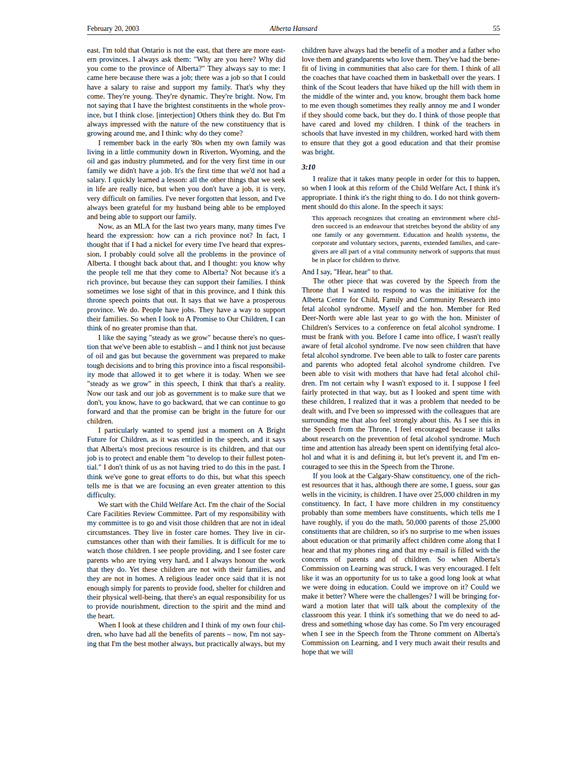February 20, 2003
Alberta Hansard
55
east. I'm told that Ontario is not the east, that there are more eastern provinces. I always ask them: "Why are you here? Why did you come to the province of Alberta?" They always say to me: I came here because there was a job; there was a job so that I could have a salary to raise and support my family. That's why they come. They're young. They're dynamic. They're bright. Now, I'm not saying that I have the brightest constituents in the whole province, but I think close. [interjection] Others think they do. But I'm always impressed with the nature of the new constituency that is growing around me, and I think: why do they come?
I remember back in the early '80s when my own family was living in a little community down in Riverton, Wyoming, and the oil and gas industry plummeted, and for the very first time in our family we didn't have a job. It's the first time that we'd not had a salary. I quickly learned a lesson: all the other things that we seek in life are really nice, but when you don't have a job, it is very, very difficult on families. I've never forgotten that lesson, and I've always been grateful for my husband being able to be employed and being able to support our family.
Now, as an MLA for the last two years many, many times I've heard the expression: how can a rich province not? In fact, I thought that if I had a nickel for every time I've heard that expression, I probably could solve all the problems in the province of Alberta. I thought back about that, and I thought: you know why the people tell me that they come to Alberta? Not because it's a rich province, but because they can support their families. I think sometimes we lose sight of that in this province, and I think this throne speech points that out. It says that we have a prosperous province. We do. People have jobs. They have a way to support their families. So when I look to A Promise to Our Children, I can think of no greater promise than that.
I like the saying "steady as we grow" because there's no question that we've been able to establish – and I think not just because of oil and gas but because the government was prepared to make tough decisions and to bring this province into a fiscal responsibility mode that allowed it to get where it is today. When we see "steady as we grow" in this speech, I think that that's a reality. Now our task and our job as government is to make sure that we don't, you know, have to go backward, that we can continue to go forward and that the promise can be bright in the future for our children.
I particularly wanted to spend just a moment on A Bright Future for Children, as it was entitled in the speech, and it says that Alberta's most precious resource is its children, and that our job is to protect and enable them "to develop to their fullest potential." I don't think of us as not having tried to do this in the past. I think we've gone to great efforts to do this, but what this speech tells me is that we are focusing an even greater attention to this difficulty.
We start with the Child Welfare Act. I'm the chair of the Social Care Facilities Review Committee. Part of my responsibility with my committee is to go and visit those children that are not in ideal circumstances. They live in foster care homes. They live in circumstances other than with their families. It is difficult for me to watch those children. I see people providing, and I see foster care parents who are trying very hard, and I always honour the work that they do. Yet these children are not with their families, and they are not in homes. A religious leader once said that it is not enough simply for parents to provide food, shelter for children and their physical well-being, that there's an equal responsibility for us to provide nourishment, direction to the spirit and the mind and the heart.
When I look at these children and I think of my own four children, who have had all the benefits of parents – now, I'm not saying that I'm the best mother always, but practically always, but my children have always had the benefit of a mother and a father who love them and grandparents who love them. They've had the benefit of living in communities that also care for them. I think of all the coaches that have coached them in basketball over the years. I think of the Scout leaders that have hiked up the hill with them in the middle of the winter and, you know, brought them back home to me even though sometimes they really annoy me and I wonder if they should come back, but they do. I think of those people that have cared and loved my children. I think of the teachers in schools that have invested in my children, worked hard with them to ensure that they got a good education and that their promise was bright.
3:10
I realize that it takes many people in order for this to happen, so when I look at this reform of the Child Welfare Act, I think it's appropriate. I think it's the right thing to do. I do not think government should do this alone. In the speech it says:
This approach recognizes that creating an environment where children succeed is an endeavour that stretches beyond the ability of any one family or any government. Education and health systems, the corporate and voluntary sectors, parents, extended families, and caregivers are all part of a vital community network of supports that must be in place for children to thrive.
And I say, "Hear, hear" to that.
The other piece that was covered by the Speech from the Throne that I wanted to respond to was the initiative for the Alberta Centre for Child, Family and Community Research into fetal alcohol syndrome. Myself and the hon. Member for Red Deer-North were able last year to go with the hon. Minister of Children's Services to a conference on fetal alcohol syndrome. I must be frank with you. Before I came into office, I wasn't really aware of fetal alcohol syndrome. I've now seen children that have fetal alcohol syndrome. I've been able to talk to foster care parents and parents who adopted fetal alcohol syndrome children. I've been able to visit with mothers that have had fetal alcohol children. I'm not certain why I wasn't exposed to it. I suppose I feel fairly protected in that way, but as I looked and spent time with these children, I realized that it was a problem that needed to be dealt with, and I've been so impressed with the colleagues that are surrounding me that also feel strongly about this. As I see this in the Speech from the Throne, I feel encouraged because it talks about research on the prevention of fetal alcohol syndrome. Much time and attention has already been spent on identifying fetal alcohol and what it is and defining it, but let's prevent it, and I'm encouraged to see this in the Speech from the Throne.
If you look at the Calgary-Shaw constituency, one of the richest resources that it has, although there are some, I guess, sour gas wells in the vicinity, is children. I have over 25,000 children in my constituency. In fact, I have more children in my constituency probably than some members have constituents, which tells me I have roughly, if you do the math, 50,000 parents of those 25,000 constituents that are children, so it's no surprise to me when issues about education or that primarily affect children come along that I hear and that my phones ring and that my e-mail is filled with the concerns of parents and of children. So when Alberta's Commission on Learning was struck, I was very encouraged. I felt like it was an opportunity for us to take a good long look at what we were doing in education. Could we improve on it? Could we make it better? Where were the challenges? I will be bringing forward a motion later that will talk about the complexity of the classroom this year. I think it's something that we do need to address and something whose day has come. So I'm very encouraged when I see in the Speech from the Throne comment on Alberta's Commission on Learning, and I very much await their results and hope that we will